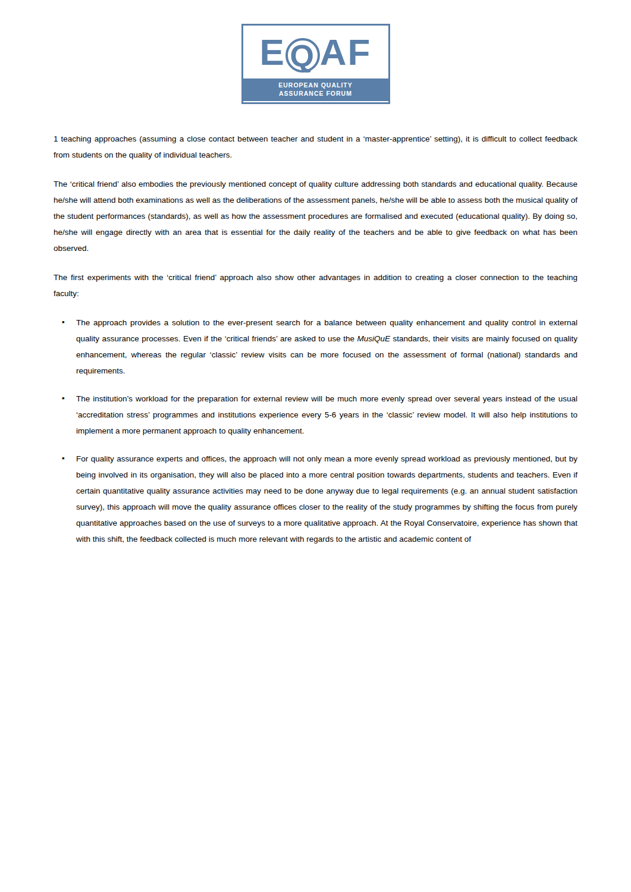EQAF
EUROPEAN QUALITY
ASSURANCE FORUM
1 teaching approaches (assuming a close contact between teacher and student in a ‘master-apprentice’ setting), it is difficult to collect feedback from students on the quality of individual teachers.
The ‘critical friend’ also embodies the previously mentioned concept of quality culture addressing both standards and educational quality. Because he/she will attend both examinations as well as the deliberations of the assessment panels, he/she will be able to assess both the musical quality of the student performances (standards), as well as how the assessment procedures are formalised and executed (educational quality). By doing so, he/she will engage directly with an area that is essential for the daily reality of the teachers and be able to give feedback on what has been observed.
The first experiments with the ‘critical friend’ approach also show other advantages in addition to creating a closer connection to the teaching faculty:
The approach provides a solution to the ever-present search for a balance between quality enhancement and quality control in external quality assurance processes. Even if the ‘critical friends’ are asked to use the MusiQuE standards, their visits are mainly focused on quality enhancement, whereas the regular ‘classic’ review visits can be more focused on the assessment of formal (national) standards and requirements.
The institution’s workload for the preparation for external review will be much more evenly spread over several years instead of the usual ‘accreditation stress’ programmes and institutions experience every 5-6 years in the ‘classic’ review model. It will also help institutions to implement a more permanent approach to quality enhancement.
For quality assurance experts and offices, the approach will not only mean a more evenly spread workload as previously mentioned, but by being involved in its organisation, they will also be placed into a more central position towards departments, students and teachers. Even if certain quantitative quality assurance activities may need to be done anyway due to legal requirements (e.g. an annual student satisfaction survey), this approach will move the quality assurance offices closer to the reality of the study programmes by shifting the focus from purely quantitative approaches based on the use of surveys to a more qualitative approach. At the Royal Conservatoire, experience has shown that with this shift, the feedback collected is much more relevant with regards to the artistic and academic content of